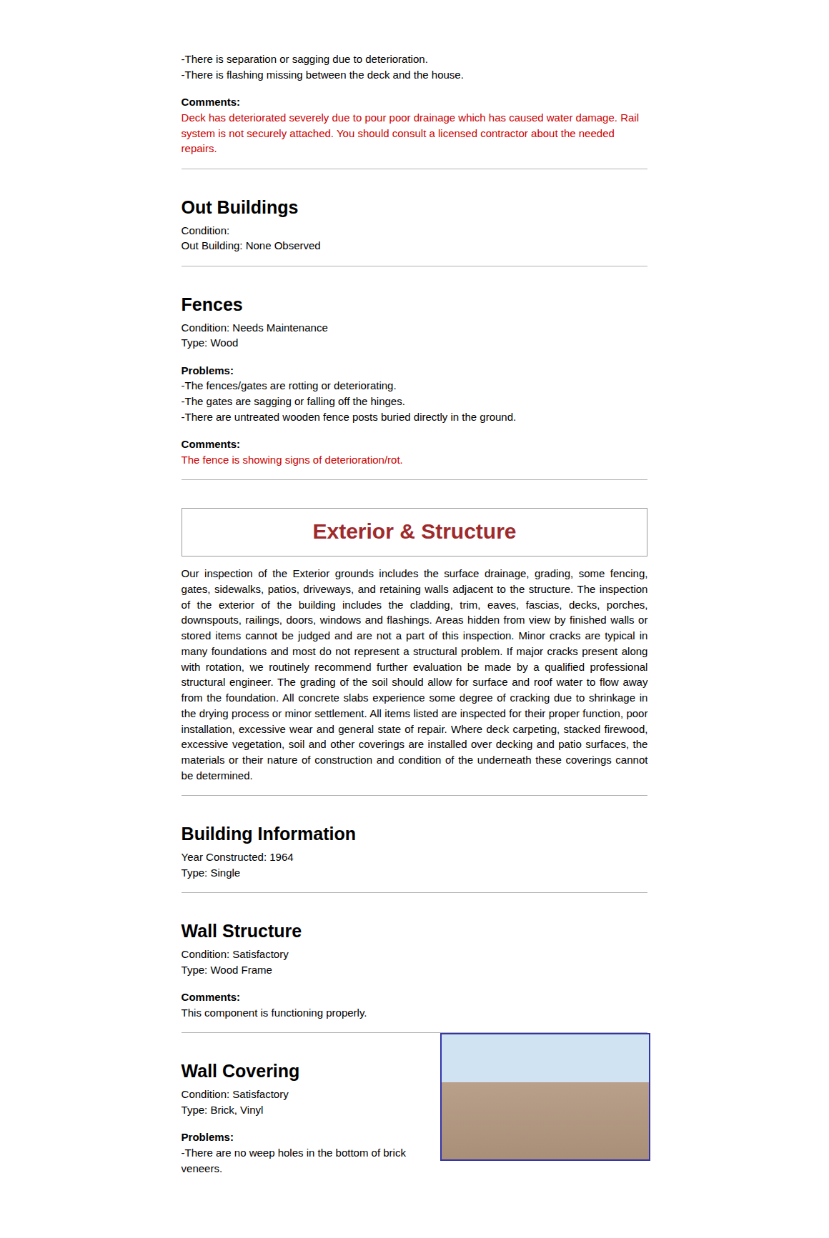-There is separation or sagging due to deterioration.
-There is flashing missing between the deck and the house.
Comments:
Deck has deteriorated severely due to pour poor drainage which has caused water damage. Rail system is not securely attached. You should consult a licensed contractor about the needed repairs.
Out Buildings
Condition:
Out Building: None Observed
Fences
Condition: Needs Maintenance
Type: Wood
Problems:
-The fences/gates are rotting or deteriorating.
-The gates are sagging or falling off the hinges.
-There are untreated wooden fence posts buried directly in the ground.
Comments:
The fence is showing signs of deterioration/rot.
Exterior & Structure
Our inspection of the Exterior grounds includes the surface drainage, grading, some fencing, gates, sidewalks, patios, driveways, and retaining walls adjacent to the structure. The inspection of the exterior of the building includes the cladding, trim, eaves, fascias, decks, porches, downspouts, railings, doors, windows and flashings. Areas hidden from view by finished walls or stored items cannot be judged and are not a part of this inspection. Minor cracks are typical in many foundations and most do not represent a structural problem. If major cracks present along with rotation, we routinely recommend further evaluation be made by a qualified professional structural engineer. The grading of the soil should allow for surface and roof water to flow away from the foundation. All concrete slabs experience some degree of cracking due to shrinkage in the drying process or minor settlement. All items listed are inspected for their proper function, poor installation, excessive wear and general state of repair. Where deck carpeting, stacked firewood, excessive vegetation, soil and other coverings are installed over decking and patio surfaces, the materials or their nature of construction and condition of the underneath these coverings cannot be determined.
Building Information
Year Constructed: 1964
Type: Single
Wall Structure
Condition: Satisfactory
Type: Wood Frame
Comments:
This component is functioning properly.
Wall Covering
Condition: Satisfactory
Type: Brick, Vinyl
Problems:
-There are no weep holes in the bottom of brick veneers.